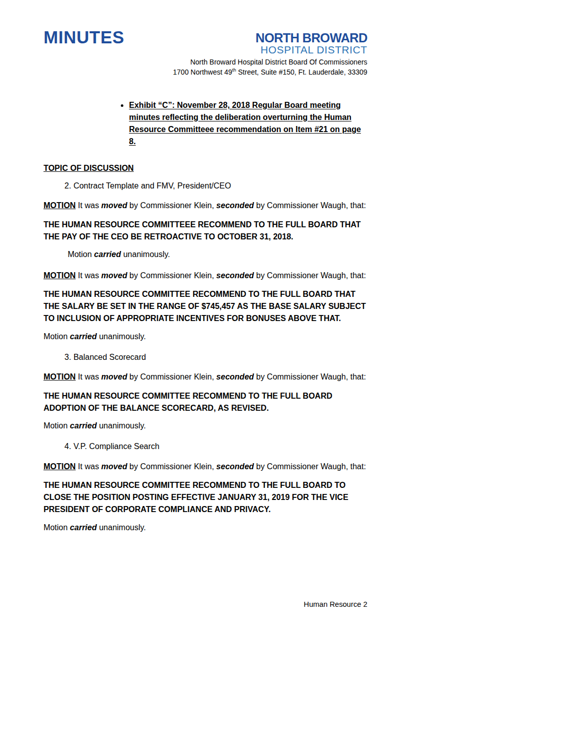MINUTES
NORTH BROWARD HOSPITAL DISTRICT
North Broward Hospital District Board Of Commissioners
1700 Northwest 49th Street, Suite #150, Ft. Lauderdale, 33309
Exhibit “C”: November 28, 2018 Regular Board meeting minutes reflecting the deliberation overturning the Human Resource Committeee recommendation on Item #21 on page 8.
TOPIC OF DISCUSSION
Contract Template and FMV, President/CEO
MOTION It was moved by Commissioner Klein, seconded by Commissioner Waugh, that:
THE HUMAN RESOURCE COMMITTEEE RECOMMEND TO THE FULL BOARD THAT THE PAY OF THE CEO BE RETROACTIVE TO OCTOBER 31, 2018.
Motion carried unanimously.
MOTION It was moved by Commissioner Klein, seconded by Commissioner Waugh, that:
THE HUMAN RESOURCE COMMITTEE RECOMMEND TO THE FULL BOARD THAT THE SALARY BE SET IN THE RANGE OF $745,457 AS THE BASE SALARY SUBJECT TO INCLUSION OF APPROPRIATE INCENTIVES FOR BONUSES ABOVE THAT.
Motion carried unanimously.
Balanced Scorecard
MOTION It was moved by Commissioner Klein, seconded by Commissioner Waugh, that:
THE HUMAN RESOURCE COMMITTEE RECOMMEND TO THE FULL BOARD ADOPTION OF THE BALANCE SCORECARD, AS REVISED.
Motion carried unanimously.
V.P. Compliance Search
MOTION It was moved by Commissioner Klein, seconded by Commissioner Waugh, that:
THE HUMAN RESOURCE COMMITTEE RECOMMEND TO THE FULL BOARD TO CLOSE THE POSITION POSTING EFFECTIVE JANUARY 31, 2019 FOR THE VICE PRESIDENT OF CORPORATE COMPLIANCE AND PRIVACY.
Motion carried unanimously.
Human Resource 2